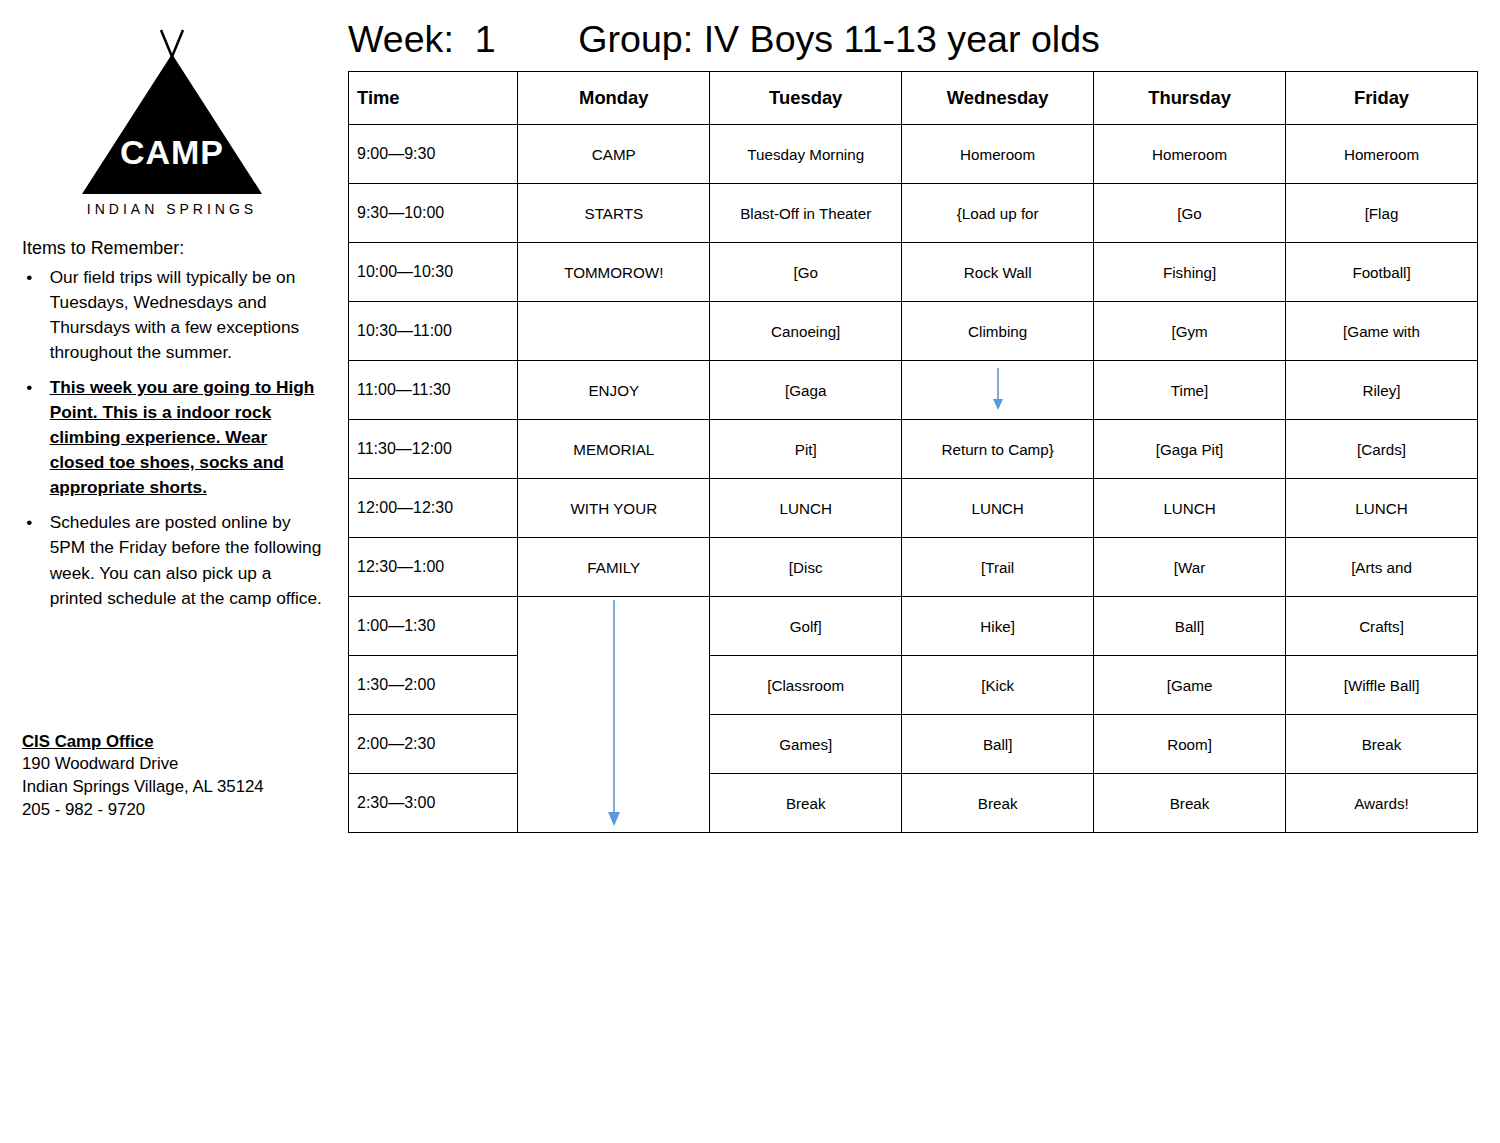CAMP INDIAN SPRINGS
Items to Remember:
Our field trips will typically be on Tuesdays, Wednesdays and Thursdays with a few exceptions throughout the summer.
This week you are going to High Point. This is a indoor rock climbing experience. Wear closed toe shoes, socks and appropriate shorts.
Schedules are posted online by 5PM the Friday before the following week. You can also pick up a printed schedule at the camp office.
CIS Camp Office
190 Woodward Drive
Indian Springs Village, AL 35124
205 - 982 - 9720
Week: 1 Group: IV Boys 11-13 year olds
| Time | Monday | Tuesday | Wednesday | Thursday | Friday |
| --- | --- | --- | --- | --- | --- |
| 9:00—9:30 | CAMP | Tuesday Morning | Homeroom | Homeroom | Homeroom |
| 9:30—10:00 | STARTS | Blast-Off in Theater | {Load up for | [Go | [Flag |
| 10:00—10:30 | TOMMOROW! | [Go | Rock Wall | Fishing] | Football] |
| 10:30—11:00 | | Canoeing] | Climbing | [Gym | [Game with |
| 11:00—11:30 | ENJOY | [Gaga | | Time] | Riley] |
| 11:30—12:00 | MEMORIAL | Pit] | Return to Camp} | [Gaga Pit] | [Cards] |
| 12:00—12:30 | WITH YOUR | LUNCH | LUNCH | LUNCH | LUNCH |
| 12:30—1:00 | FAMILY | [Disc | [Trail | [War | [Arts and |
| 1:00—1:30 | | Golf] | Hike] | Ball] | Crafts] |
| 1:30—2:00 | [Classroom | [Kick | [Game | [Wiffle Ball] |
| 2:00—2:30 | Games] | Ball] | Room] | Break |
| 2:30—3:00 | Break | Break | Break | Awards! |